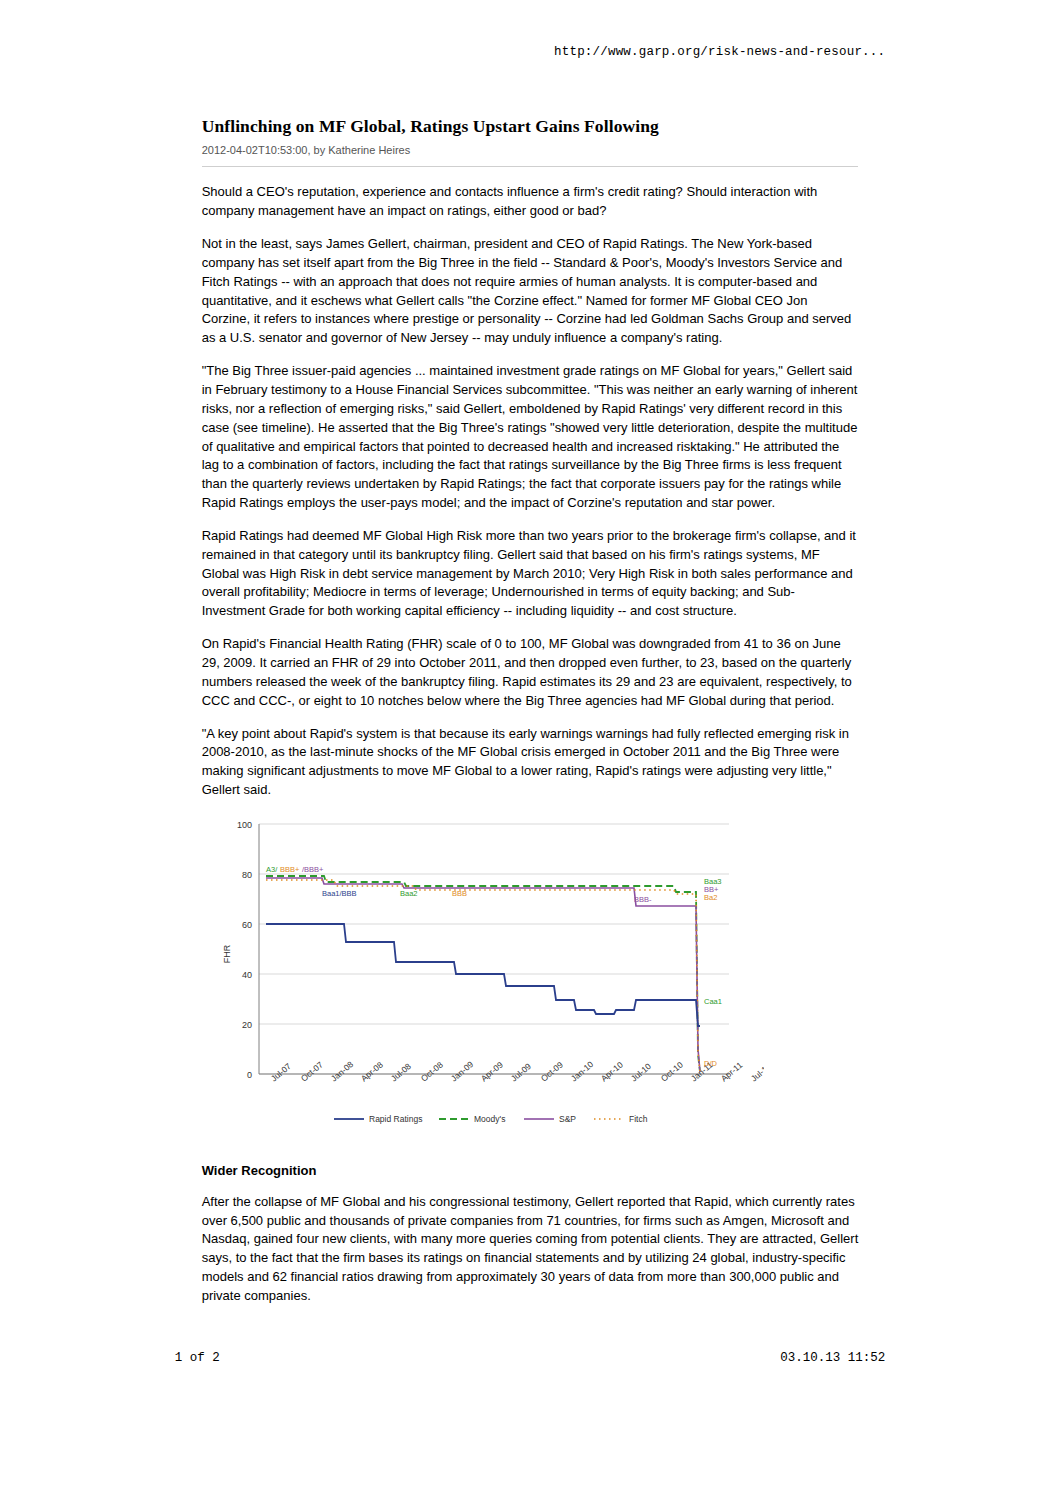http://www.garp.org/risk-news-and-resour...
Unflinching on MF Global, Ratings Upstart Gains Following
2012-04-02T10:53:00, by Katherine Heires
Should a CEO's reputation, experience and contacts influence a firm's credit rating? Should interaction with company management have an impact on ratings, either good or bad?
Not in the least, says James Gellert, chairman, president and CEO of Rapid Ratings. The New York-based company has set itself apart from the Big Three in the field -- Standard & Poor's, Moody's Investors Service and Fitch Ratings -- with an approach that does not require armies of human analysts. It is computer-based and quantitative, and it eschews what Gellert calls "the Corzine effect." Named for former MF Global CEO Jon Corzine, it refers to instances where prestige or personality -- Corzine had led Goldman Sachs Group and served as a U.S. senator and governor of New Jersey -- may unduly influence a company's rating.
"The Big Three issuer-paid agencies ... maintained investment grade ratings on MF Global for years," Gellert said in February testimony to a House Financial Services subcommittee. "This was neither an early warning of inherent risks, nor a reflection of emerging risks," said Gellert, emboldened by Rapid Ratings' very different record in this case (see timeline). He asserted that the Big Three's ratings "showed very little deterioration, despite the multitude of qualitative and empirical factors that pointed to decreased health and increased risktaking." He attributed the lag to a combination of factors, including the fact that ratings surveillance by the Big Three firms is less frequent than the quarterly reviews undertaken by Rapid Ratings; the fact that corporate issuers pay for the ratings while Rapid Ratings employs the user-pays model; and the impact of Corzine's reputation and star power.
Rapid Ratings had deemed MF Global High Risk more than two years prior to the brokerage firm's collapse, and it remained in that category until its bankruptcy filing. Gellert said that based on his firm's ratings systems, MF Global was High Risk in debt service management by March 2010; Very High Risk in both sales performance and overall profitability; Mediocre in terms of leverage; Undernourished in terms of equity backing; and Sub-Investment Grade for both working capital efficiency -- including liquidity -- and cost structure.
On Rapid's Financial Health Rating (FHR) scale of 0 to 100, MF Global was downgraded from 41 to 36 on June 29, 2009. It carried an FHR of 29 into October 2011, and then dropped even further, to 23, based on the quarterly numbers released the week of the bankruptcy filing. Rapid estimates its 29 and 23 are equivalent, respectively, to CCC and CCC-, or eight to 10 notches below where the Big Three agencies had MF Global during that period.
"A key point about Rapid's system is that because its early warnings warnings had fully reflected emerging risk in 2008-2010, as the last-minute shocks of the MF Global crisis emerged in October 2011 and the Big Three were making significant adjustments to move MF Global to a lower rating, Rapid's ratings were adjusting very little," Gellert said.
100 80 60 40 20 0 FHR Jul-07 Oct-07 Jan-08 Apr-08 Jul-08 Oct-08 Jan-09 Apr-09 Jul-09 Oct-09 Jan-10 Apr-10 Jul-10 Oct-10 Jan-11 Apr-11 Jul-11 Oct-11 A3/ BBB+ /BBB+ Baa1/BBB Baa2 BBB BBB- Baa3 BB+ Ba2 Caa1 D/D Rapid Ratings Moody's S&P Fitch
Wider Recognition
After the collapse of MF Global and his congressional testimony, Gellert reported that Rapid, which currently rates over 6,500 public and thousands of private companies from 71 countries, for firms such as Amgen, Microsoft and Nasdaq, gained four new clients, with many more queries coming from potential clients. They are attracted, Gellert says, to the fact that the firm bases its ratings on financial statements and by utilizing 24 global, industry-specific models and 62 financial ratios drawing from approximately 30 years of data from more than 300,000 public and private companies.
1 of 2
03.10.13 11:52